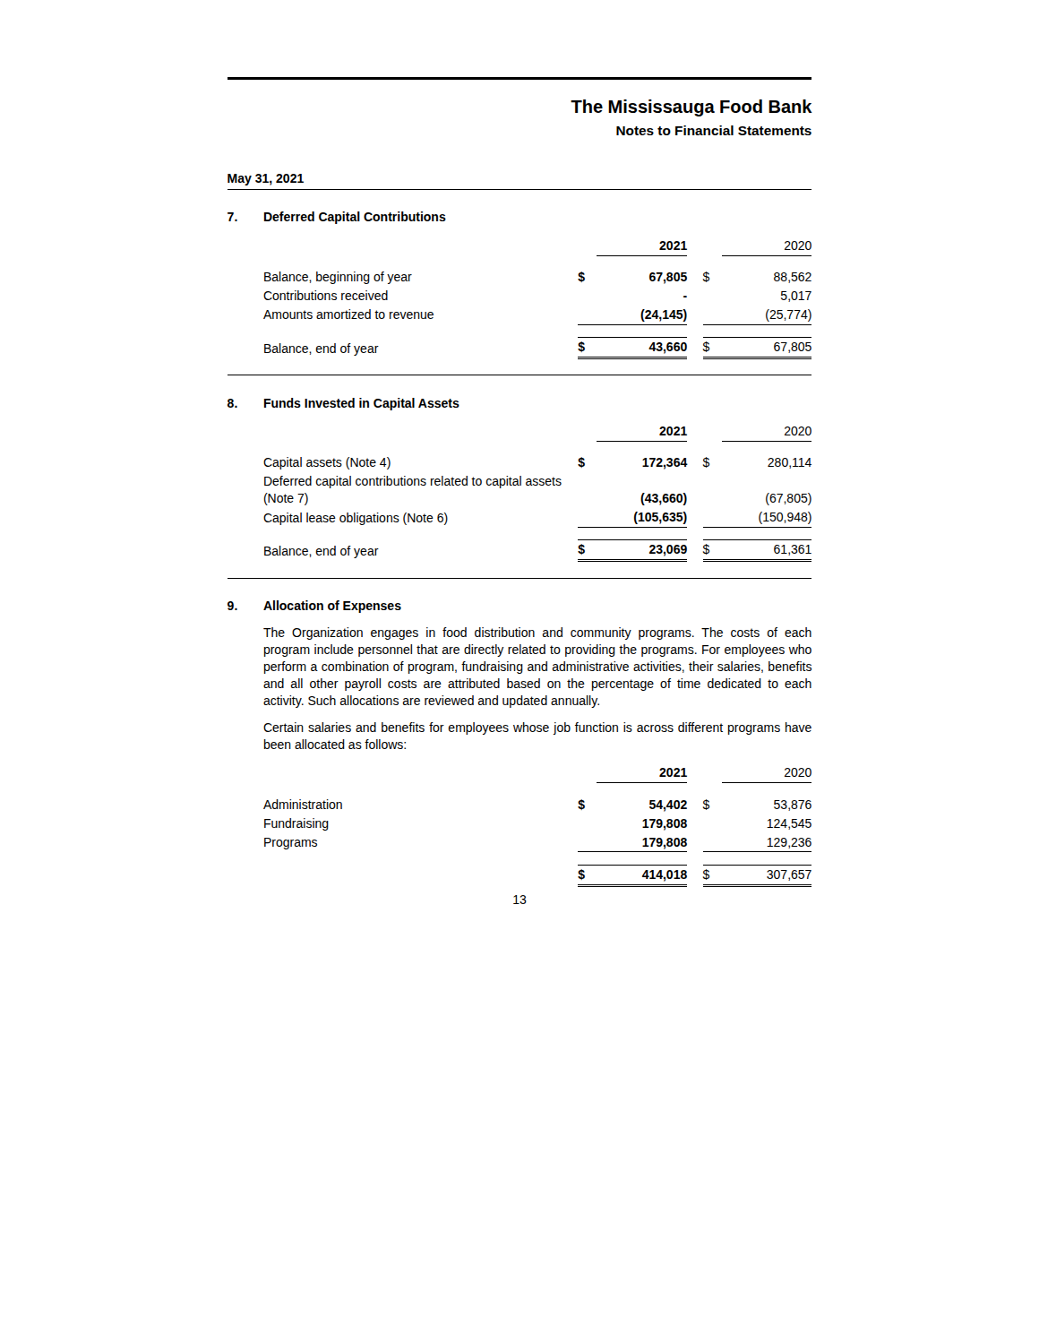The Mississauga Food Bank
Notes to Financial Statements
May 31, 2021
7. Deferred Capital Contributions
| | | 2021 | | | 2020 |
| Balance, beginning of year | $ | 67,805 | | $ | 88,562 |
| Contributions received | | - | | | 5,017 |
| Amounts amortized to revenue | | (24,145) | | | (25,774) |
| Balance, end of year | $ | 43,660 | | $ | 67,805 |
8. Funds Invested in Capital Assets
| | | 2021 | | | 2020 |
| Capital assets (Note 4) | $ | 172,364 | | $ | 280,114 |
| Deferred capital contributions related to capital assets (Note 7) | | (43,660) | | | (67,805) |
| Capital lease obligations (Note 6) | | (105,635) | | | (150,948) |
| Balance, end of year | $ | 23,069 | | $ | 61,361 |
9. Allocation of Expenses
The Organization engages in food distribution and community programs. The costs of each program include personnel that are directly related to providing the programs. For employees who perform a combination of program, fundraising and administrative activities, their salaries, benefits and all other payroll costs are attributed based on the percentage of time dedicated to each activity. Such allocations are reviewed and updated annually.
Certain salaries and benefits for employees whose job function is across different programs have been allocated as follows:
| | | 2021 | | | 2020 |
| Administration | $ | 54,402 | | $ | 53,876 |
| Fundraising | | 179,808 | | | 124,545 |
| Programs | | 179,808 | | | 129,236 |
| | $ | 414,018 | | $ | 307,657 |
13